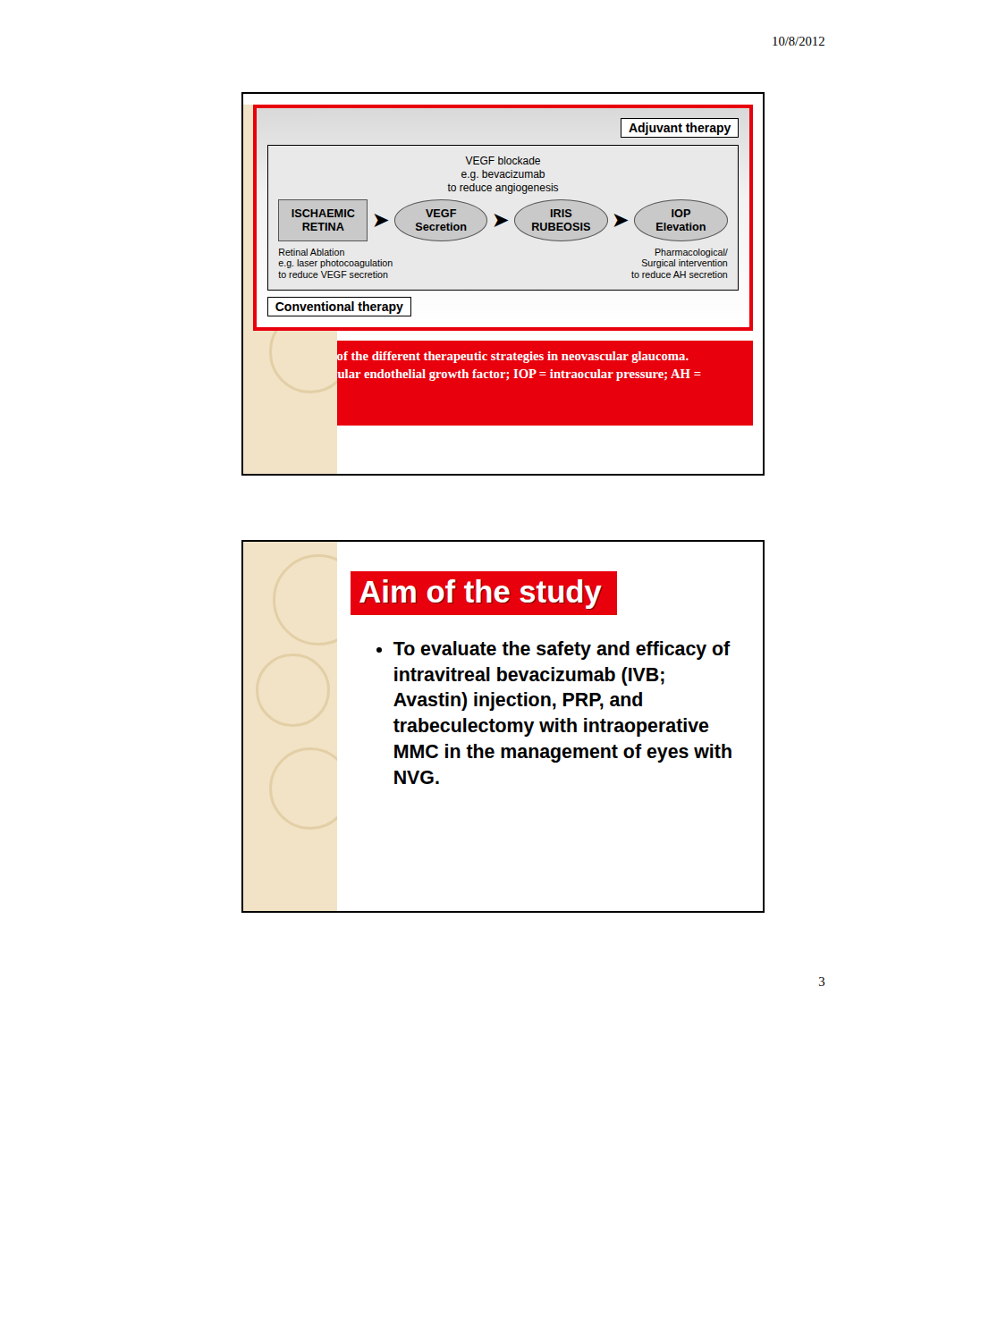10/8/2012
Adjuvant therapy
VEGF blockade
e.g. bevacizumab
to reduce angiogenesis
ISCHAEMIC
RETINA
➤
VEGF
Secretion
➤
IRIS
RUBEOSIS
➤
IOP
Elevation
Retinal Ablation
e.g. laser photocoagulation
to reduce VEGF secretion
Pharmacological/
Surgical intervention
to reduce AH secretion
Conventional therapy
Mechanisms of the different therapeutic strategies in neovascular glaucoma.
VEGF = vascular endothelial growth factor; IOP = intraocular pressure; AH = aqueous
humour
Aim of the study
To evaluate the safety and efficacy of intravitreal bevacizumab (IVB; Avastin) injection, PRP, and trabeculectomy with intraoperative MMC in the management of eyes with NVG.
3